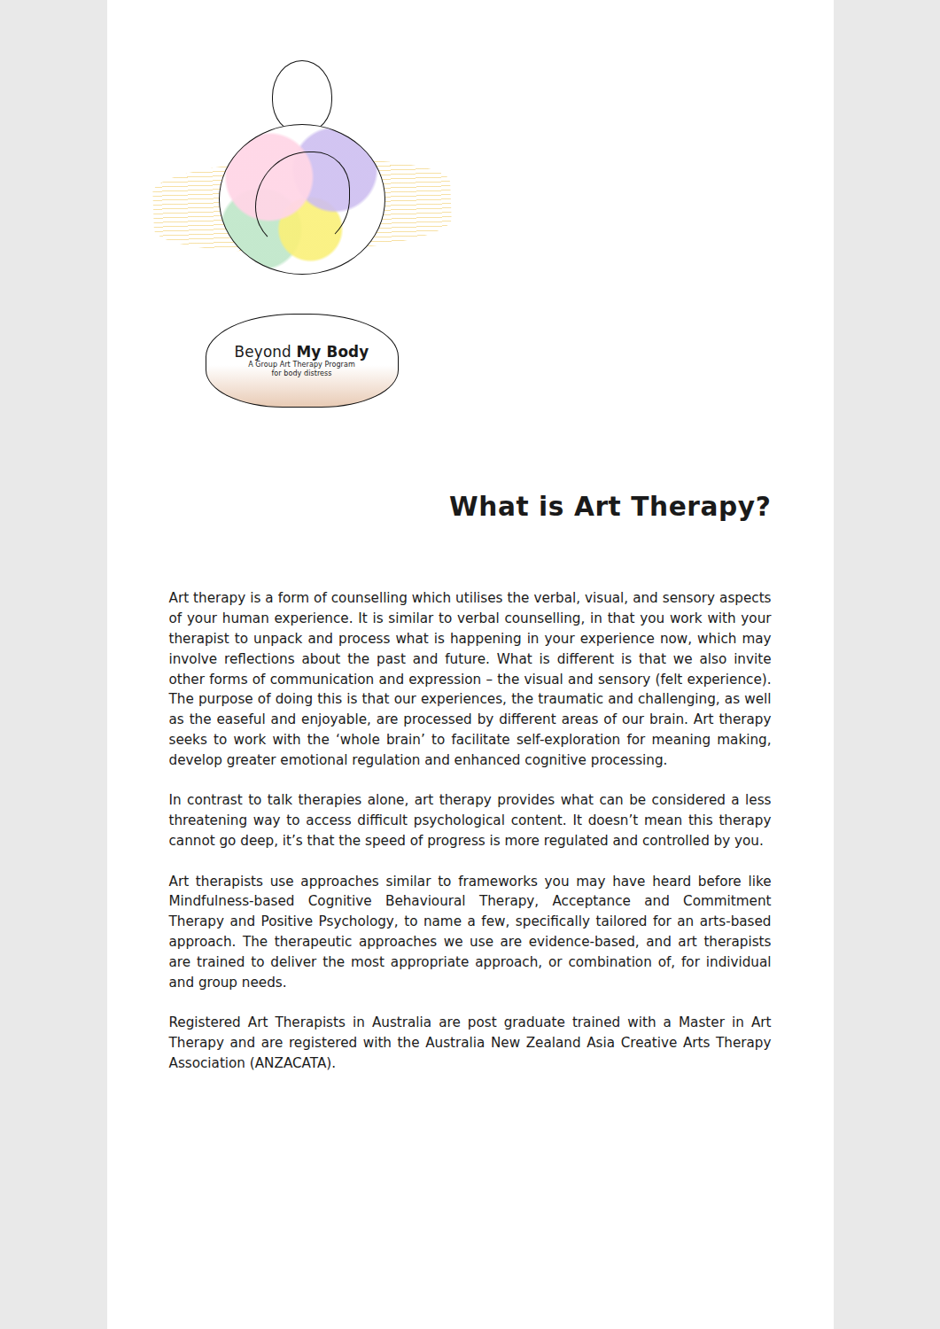Beyond My Body
A Group Art Therapy Program
for body distress
What is Art Therapy?
Art therapy is a form of counselling which utilises the verbal, visual, and sensory aspects of your human experience. It is similar to verbal counselling, in that you work with your therapist to unpack and process what is happening in your experience now, which may involve reflections about the past and future. What is different is that we also invite other forms of communication and expression – the visual and sensory (felt experience). The purpose of doing this is that our experiences, the traumatic and challenging, as well as the easeful and enjoyable, are processed by different areas of our brain. Art therapy seeks to work with the ‘whole brain’ to facilitate self-exploration for meaning making, develop greater emotional regulation and enhanced cognitive processing.
In contrast to talk therapies alone, art therapy provides what can be considered a less threatening way to access difficult psychological content. It doesn’t mean this therapy cannot go deep, it’s that the speed of progress is more regulated and controlled by you.
Art therapists use approaches similar to frameworks you may have heard before like Mindfulness-based Cognitive Behavioural Therapy, Acceptance and Commitment Therapy and Positive Psychology, to name a few, specifically tailored for an arts-based approach. The therapeutic approaches we use are evidence-based, and art therapists are trained to deliver the most appropriate approach, or combination of, for individual and group needs.
Registered Art Therapists in Australia are post graduate trained with a Master in Art Therapy and are registered with the Australia New Zealand Asia Creative Arts Therapy Association (ANZACATA).